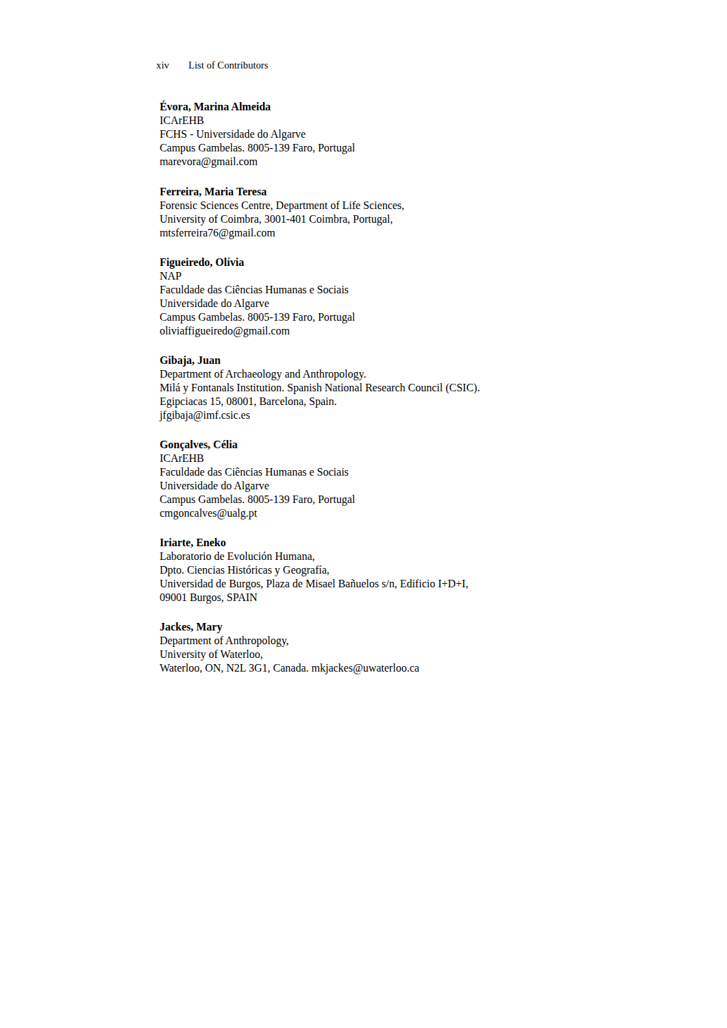xiv List of Contributors
Évora, Marina Almeida
ICArEHB
FCHS - Universidade do Algarve
Campus Gambelas. 8005-139 Faro, Portugal
marevora@gmail.com
Ferreira, Maria Teresa
Forensic Sciences Centre, Department of Life Sciences,
University of Coimbra, 3001-401 Coimbra, Portugal,
mtsferreira76@gmail.com
Figueiredo, Olívia
NAP
Faculdade das Ciências Humanas e Sociais
Universidade do Algarve
Campus Gambelas. 8005-139 Faro, Portugal
oliviaffigueiredo@gmail.com
Gibaja, Juan
Department of Archaeology and Anthropology.
Milá y Fontanals Institution. Spanish National Research Council (CSIC).
Egipciacas 15, 08001, Barcelona, Spain.
jfgibaja@imf.csic.es
Gonçalves, Célia
ICArEHB
Faculdade das Ciências Humanas e Sociais
Universidade do Algarve
Campus Gambelas. 8005-139 Faro, Portugal
cmgoncalves@ualg.pt
Iriarte, Eneko
Laboratorio de Evolución Humana,
Dpto. Ciencias Históricas y Geografía,
Universidad de Burgos, Plaza de Misael Bañuelos s/n, Edificio I+D+I,
09001 Burgos, SPAIN
Jackes, Mary
Department of Anthropology,
University of Waterloo,
Waterloo, ON, N2L 3G1, Canada. mkjackes@uwaterloo.ca